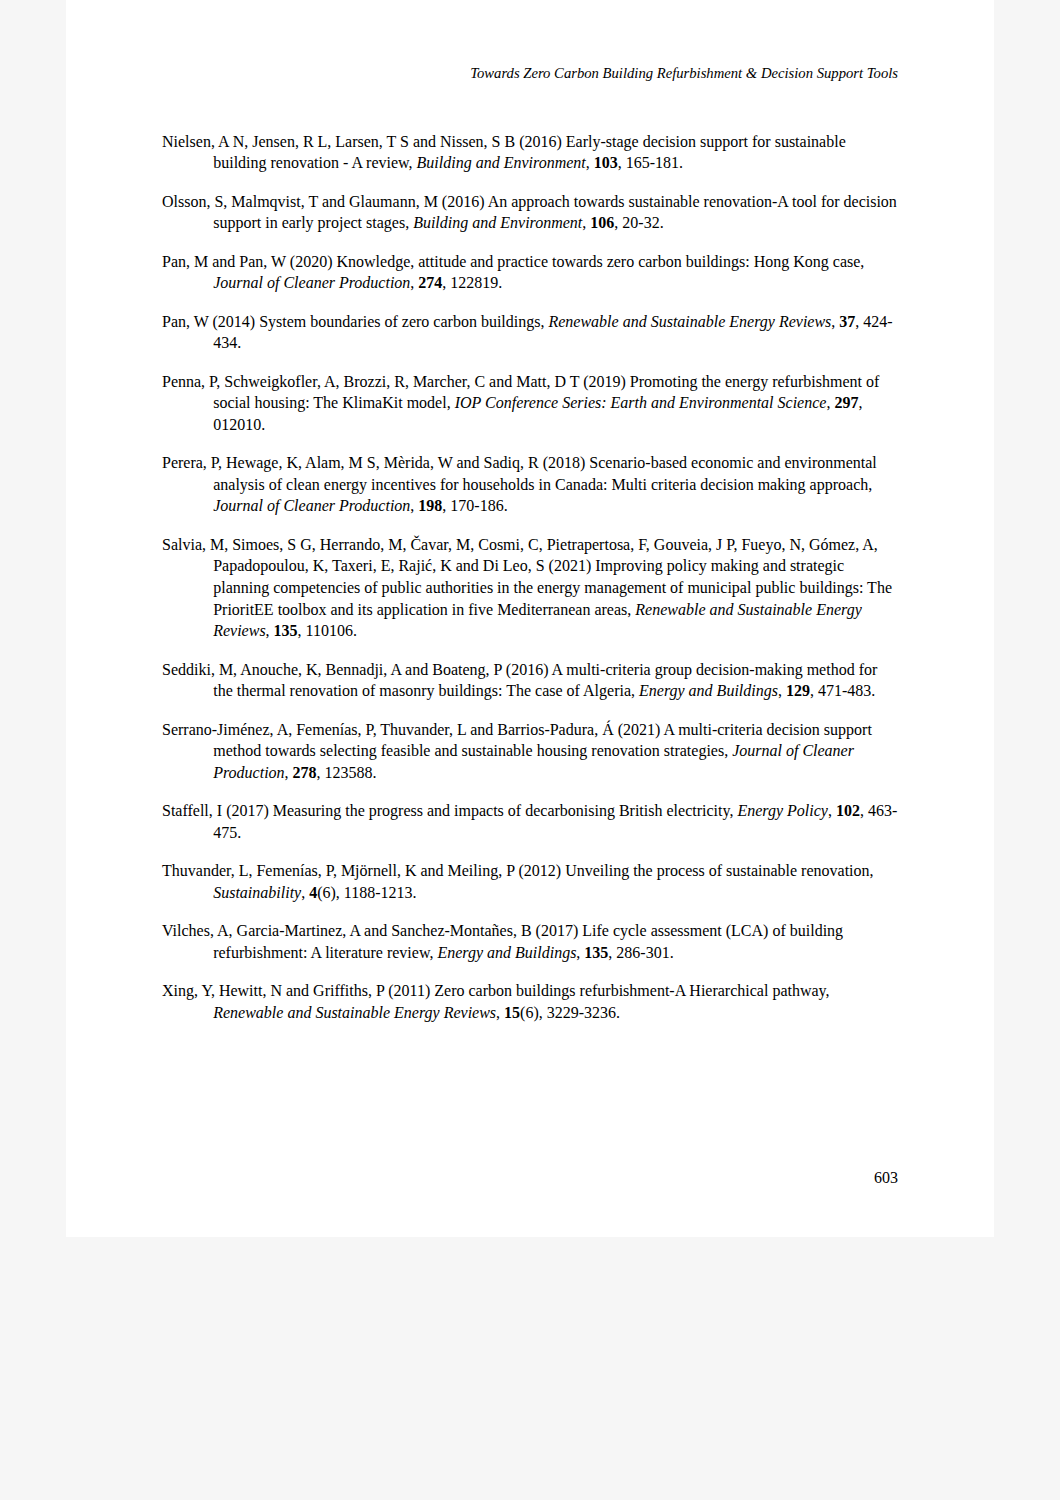Towards Zero Carbon Building Refurbishment & Decision Support Tools
Nielsen, A N, Jensen, R L, Larsen, T S and Nissen, S B (2016) Early-stage decision support for sustainable building renovation - A review, Building and Environment, 103, 165-181.
Olsson, S, Malmqvist, T and Glaumann, M (2016) An approach towards sustainable renovation-A tool for decision support in early project stages, Building and Environment, 106, 20-32.
Pan, M and Pan, W (2020) Knowledge, attitude and practice towards zero carbon buildings: Hong Kong case, Journal of Cleaner Production, 274, 122819.
Pan, W (2014) System boundaries of zero carbon buildings, Renewable and Sustainable Energy Reviews, 37, 424-434.
Penna, P, Schweigkofler, A, Brozzi, R, Marcher, C and Matt, D T (2019) Promoting the energy refurbishment of social housing: The KlimaKit model, IOP Conference Series: Earth and Environmental Science, 297, 012010.
Perera, P, Hewage, K, Alam, M S, Mèrida, W and Sadiq, R (2018) Scenario-based economic and environmental analysis of clean energy incentives for households in Canada: Multi criteria decision making approach, Journal of Cleaner Production, 198, 170-186.
Salvia, M, Simoes, S G, Herrando, M, Čavar, M, Cosmi, C, Pietrapertosa, F, Gouveia, J P, Fueyo, N, Gómez, A, Papadopoulou, K, Taxeri, E, Rajić, K and Di Leo, S (2021) Improving policy making and strategic planning competencies of public authorities in the energy management of municipal public buildings: The PrioritEE toolbox and its application in five Mediterranean areas, Renewable and Sustainable Energy Reviews, 135, 110106.
Seddiki, M, Anouche, K, Bennadji, A and Boateng, P (2016) A multi-criteria group decision-making method for the thermal renovation of masonry buildings: The case of Algeria, Energy and Buildings, 129, 471-483.
Serrano-Jiménez, A, Femenías, P, Thuvander, L and Barrios-Padura, Á (2021) A multi-criteria decision support method towards selecting feasible and sustainable housing renovation strategies, Journal of Cleaner Production, 278, 123588.
Staffell, I (2017) Measuring the progress and impacts of decarbonising British electricity, Energy Policy, 102, 463-475.
Thuvander, L, Femenías, P, Mjörnell, K and Meiling, P (2012) Unveiling the process of sustainable renovation, Sustainability, 4(6), 1188-1213.
Vilches, A, Garcia-Martinez, A and Sanchez-Montañes, B (2017) Life cycle assessment (LCA) of building refurbishment: A literature review, Energy and Buildings, 135, 286-301.
Xing, Y, Hewitt, N and Griffiths, P (2011) Zero carbon buildings refurbishment-A Hierarchical pathway, Renewable and Sustainable Energy Reviews, 15(6), 3229-3236.
603